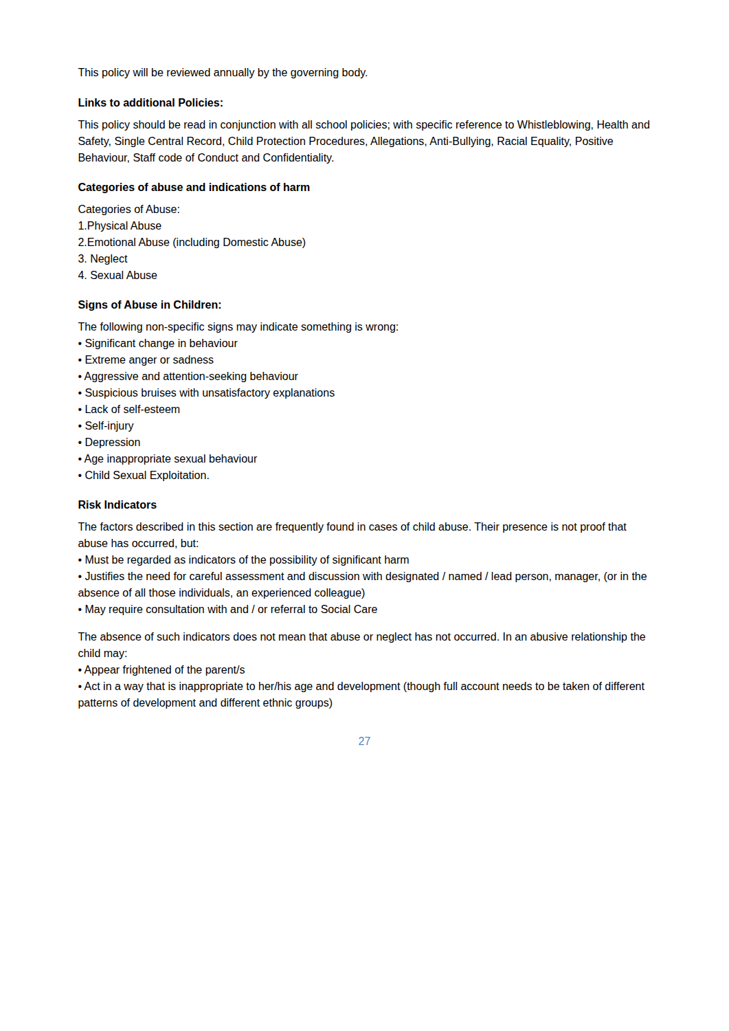This policy will be reviewed annually by the governing body.
Links to additional Policies:
This policy should be read in conjunction with all school policies; with specific reference to Whistleblowing, Health and Safety, Single Central Record, Child Protection Procedures, Allegations, Anti-Bullying, Racial Equality, Positive Behaviour, Staff code of Conduct and Confidentiality.
Categories of abuse and indications of harm
Categories of Abuse:
1.Physical Abuse
2.Emotional Abuse (including Domestic Abuse)
3. Neglect
4. Sexual Abuse
Signs of Abuse in Children:
The following non-specific signs may indicate something is wrong:
• Significant change in behaviour
• Extreme anger or sadness
• Aggressive and attention-seeking behaviour
• Suspicious bruises with unsatisfactory explanations
• Lack of self-esteem
• Self-injury
• Depression
• Age inappropriate sexual behaviour
• Child Sexual Exploitation.
Risk Indicators
The factors described in this section are frequently found in cases of child abuse. Their presence is not proof that abuse has occurred, but:
• Must be regarded as indicators of the possibility of significant harm
• Justifies the need for careful assessment and discussion with designated / named / lead person, manager, (or in the absence of all those individuals, an experienced colleague)
• May require consultation with and / or referral to Social Care
The absence of such indicators does not mean that abuse or neglect has not occurred. In an abusive relationship the child may:
• Appear frightened of the parent/s
• Act in a way that is inappropriate to her/his age and development (though full account needs to be taken of different patterns of development and different ethnic groups)
27